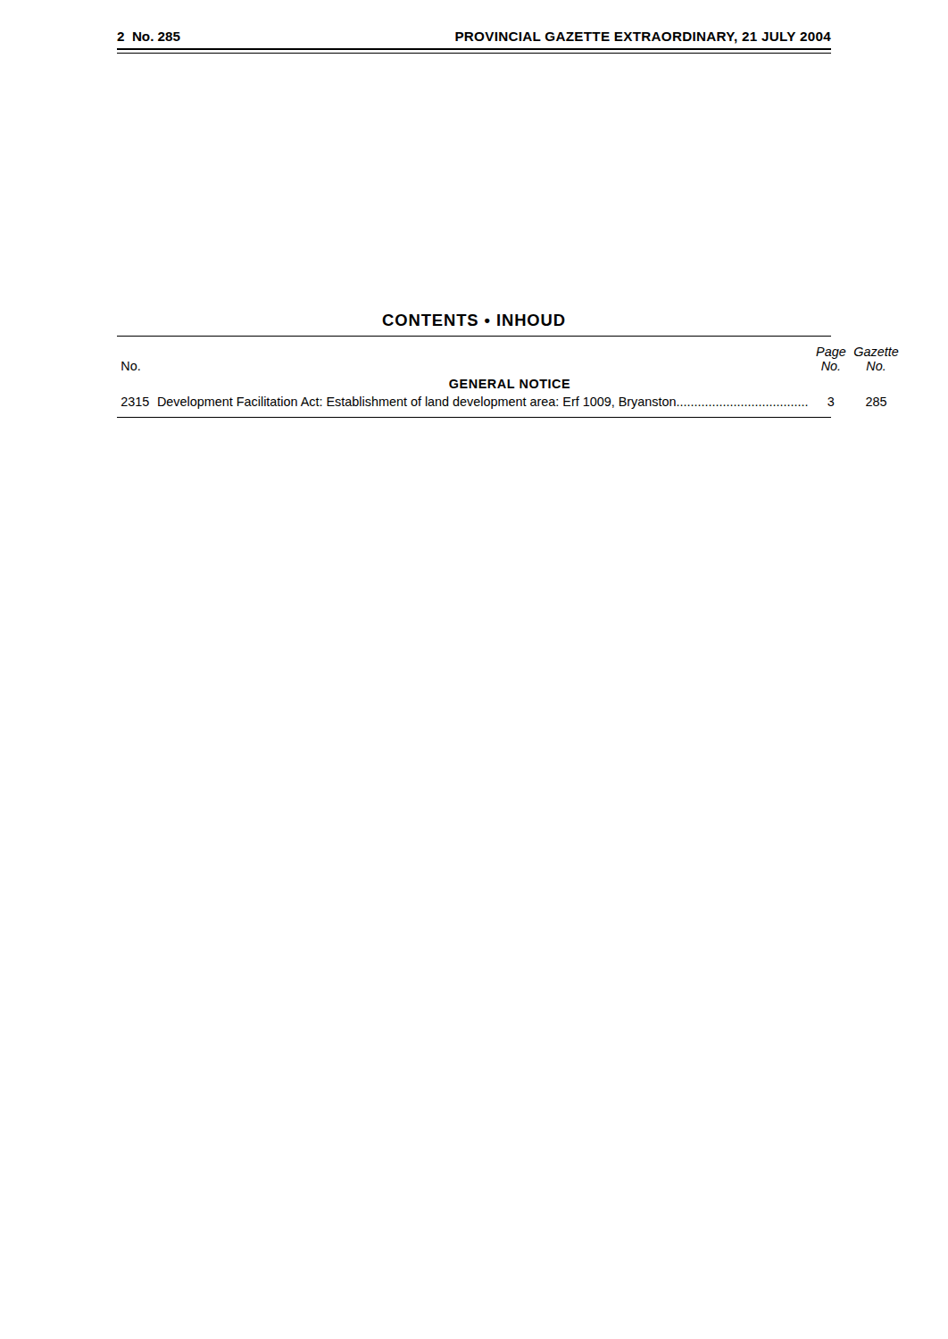2 No. 285
PROVINCIAL GAZETTE EXTRAORDINARY, 21 JULY 2004
CONTENTS • INHOUD
| No. | | Page No. | Gazette No. |
| --- | --- | --- | --- |
| GENERAL NOTICE |
| 2315 | Development Facilitation Act: Establishment of land development area: Erf 1009, Bryanston..................................... | 3 | 285 |